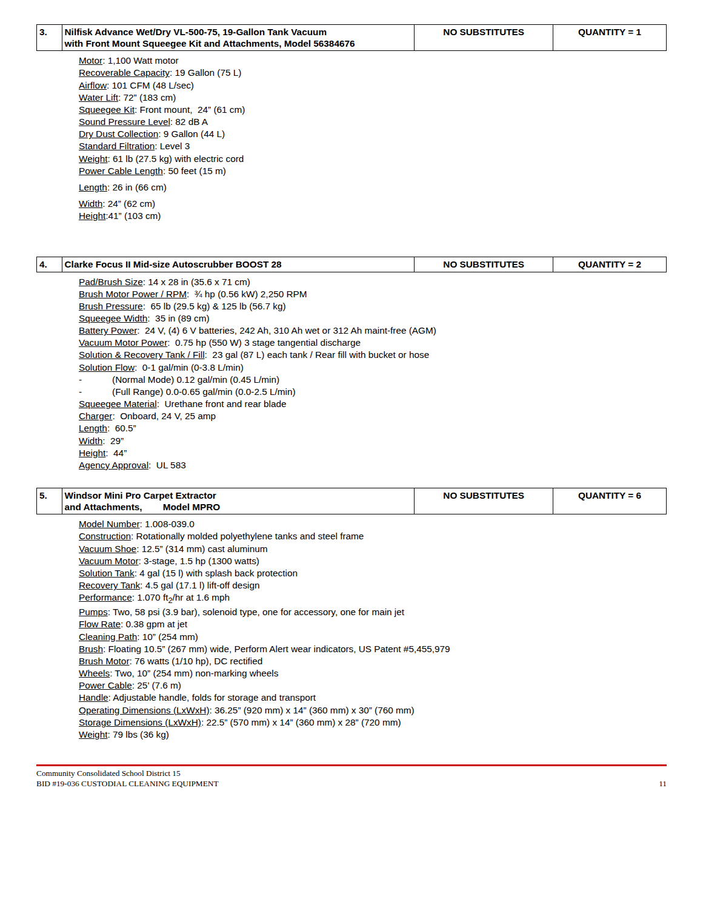| 3. | Nilfisk Advance Wet/Dry VL-500-75, 19-Gallon Tank Vacuum with Front Mount Squeegee Kit and Attachments, Model 56384676 | NO SUBSTITUTES | QUANTITY = 1 |
Motor: 1,100 Watt motor
Recoverable Capacity: 19 Gallon (75 L)
Airflow: 101 CFM (48 L/sec)
Water Lift: 72” (183 cm)
Squeegee Kit: Front mount, 24” (61 cm)
Sound Pressure Level: 82 dB A
Dry Dust Collection: 9 Gallon (44 L)
Standard Filtration: Level 3
Weight: 61 lb (27.5 kg) with electric cord
Power Cable Length: 50 feet (15 m)
Length: 26 in (66 cm)
Width: 24” (62 cm)
Height:41” (103 cm)
| 4. | Clarke Focus II Mid-size Autoscrubber BOOST 28 | NO SUBSTITUTES | QUANTITY = 2 |
Pad/Brush Size: 14 x 28 in (35.6 x 71 cm)
Brush Motor Power / RPM: ¾ hp (0.56 kW) 2,250 RPM
Brush Pressure: 65 lb (29.5 kg) & 125 lb (56.7 kg)
Squeegee Width: 35 in (89 cm)
Battery Power: 24 V, (4) 6 V batteries, 242 Ah, 310 Ah wet or 312 Ah maint-free (AGM)
Vacuum Motor Power: 0.75 hp (550 W) 3 stage tangential discharge
Solution & Recovery Tank / Fill: 23 gal (87 L) each tank / Rear fill with bucket or hose
Solution Flow: 0-1 gal/min (0-3.8 L/min)
- (Normal Mode) 0.12 gal/min (0.45 L/min)
- (Full Range) 0.0-0.65 gal/min (0.0-2.5 L/min)
Squeegee Material: Urethane front and rear blade
Charger: Onboard, 24 V, 25 amp
Length: 60.5”
Width: 29”
Height: 44”
Agency Approval: UL 583
| 5. | Windsor Mini Pro Carpet Extractor and Attachments, Model MPRO | NO SUBSTITUTES | QUANTITY = 6 |
Model Number: 1.008-039.0
Construction: Rotationally molded polyethylene tanks and steel frame
Vacuum Shoe: 12.5” (314 mm) cast aluminum
Vacuum Motor: 3-stage, 1.5 hp (1300 watts)
Solution Tank: 4 gal (15 l) with splash back protection
Recovery Tank: 4.5 gal (17.1 l) lift-off design
Performance: 1.070 ft2/hr at 1.6 mph
Pumps: Two, 58 psi (3.9 bar), solenoid type, one for accessory, one for main jet
Flow Rate: 0.38 gpm at jet
Cleaning Path: 10” (254 mm)
Brush: Floating 10.5” (267 mm) wide, Perform Alert wear indicators, US Patent #5,455,979
Brush Motor: 76 watts (1/10 hp), DC rectified
Wheels: Two, 10” (254 mm) non-marking wheels
Power Cable: 25’ (7.6 m)
Handle: Adjustable handle, folds for storage and transport
Operating Dimensions (LxWxH): 36.25” (920 mm) x 14” (360 mm) x 30” (760 mm)
Storage Dimensions (LxWxH): 22.5” (570 mm) x 14” (360 mm) x 28” (720 mm)
Weight: 79 lbs (36 kg)
Community Consolidated School District 15
BID #19-036 CUSTODIAL CLEANING EQUIPMENT 11